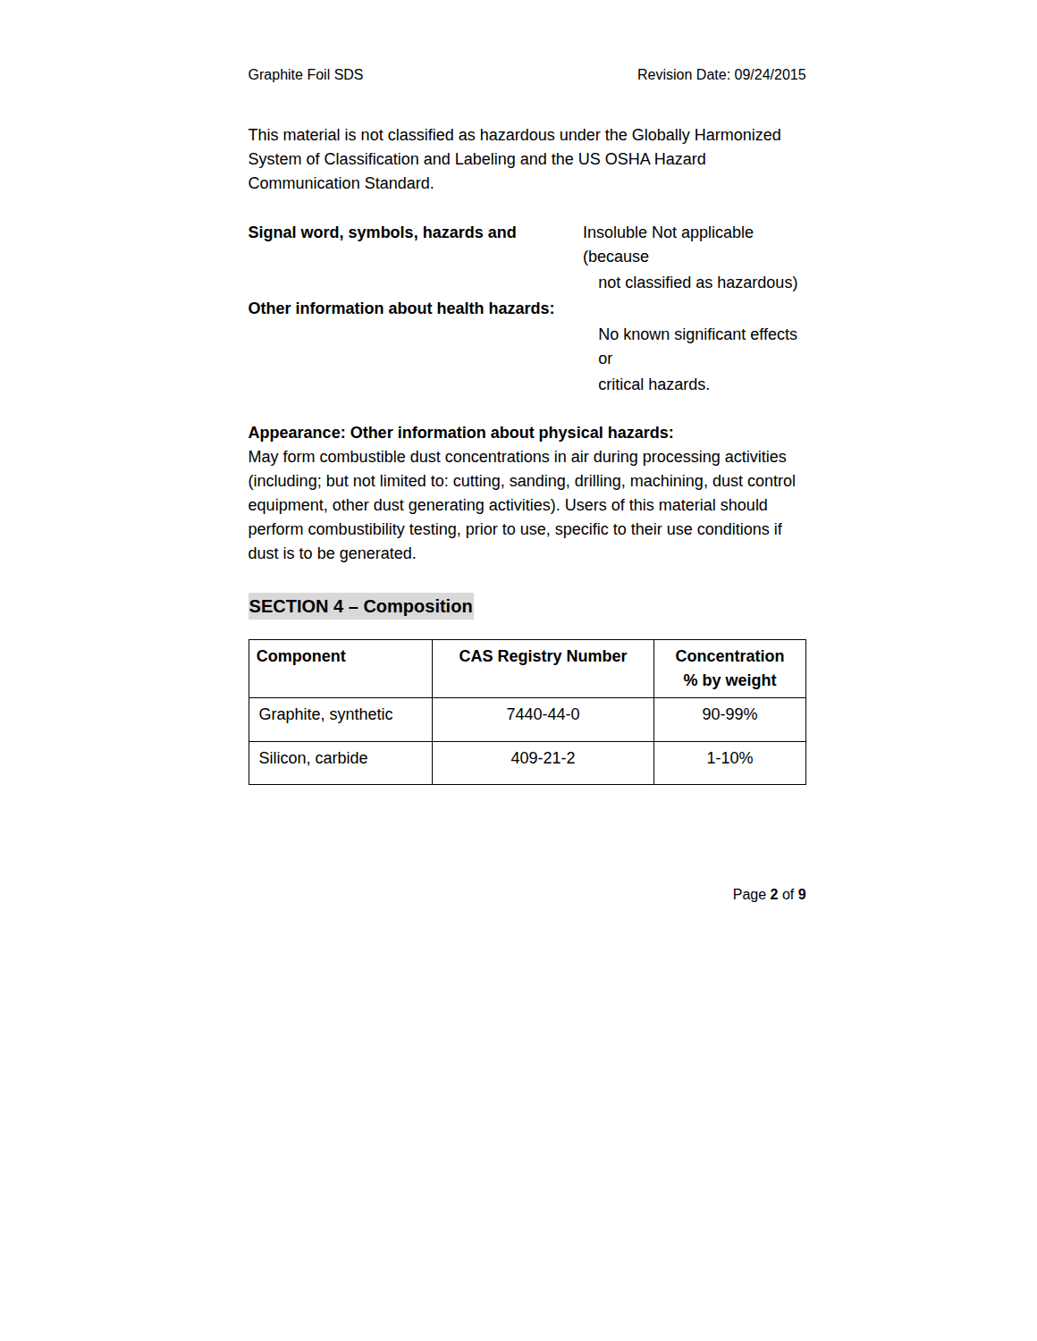Graphite Foil SDS Revision Date: 09/24/2015
This material is not classified as hazardous under the Globally Harmonized System of Classification and Labeling and the US OSHA Hazard Communication Standard.
Signal word, symbols, hazards and
Insoluble Not applicable (because
not classified as hazardous)
Other information about health hazards:
No known significant effects or
critical hazards.
Appearance: Other information about physical hazards:
May form combustible dust concentrations in air during processing activities (including; but not limited to: cutting, sanding, drilling, machining, dust control equipment, other dust generating activities). Users of this material should perform combustibility testing, prior to use, specific to their use conditions if dust is to be generated.
SECTION 4 – Composition
| Component | CAS Registry Number | Concentration % by weight |
| --- | --- | --- |
| Graphite, synthetic | 7440-44-0 | 90-99% |
| Silicon, carbide | 409-21-2 | 1-10% |
Page 2 of 9